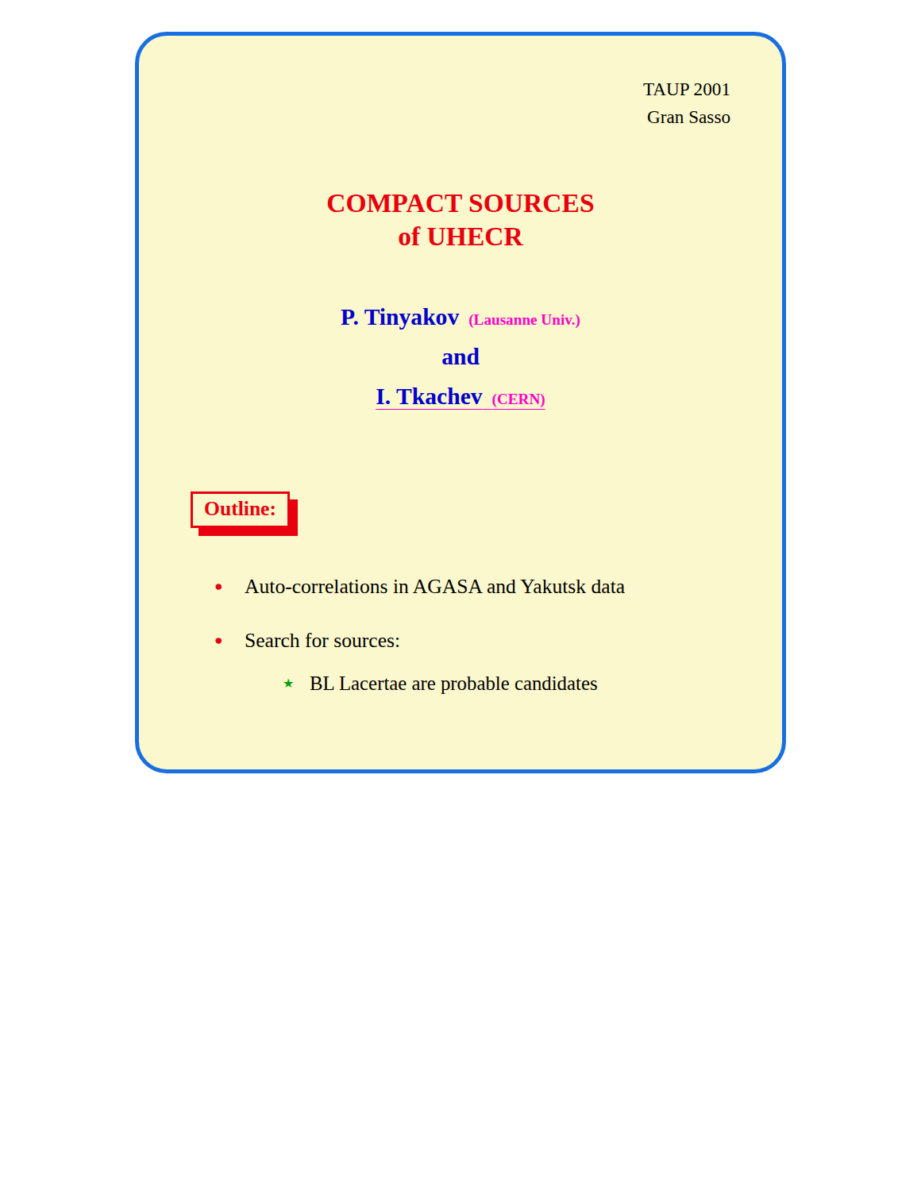TAUP 2001
Gran Sasso
COMPACT SOURCES
of UHECR
P. Tinyakov (Lausanne Univ.)
and
I. Tkachev (CERN)
Outline:
Auto-correlations in AGASA and Yakutsk data
Search for sources:
BL Lacertae are probable candidates